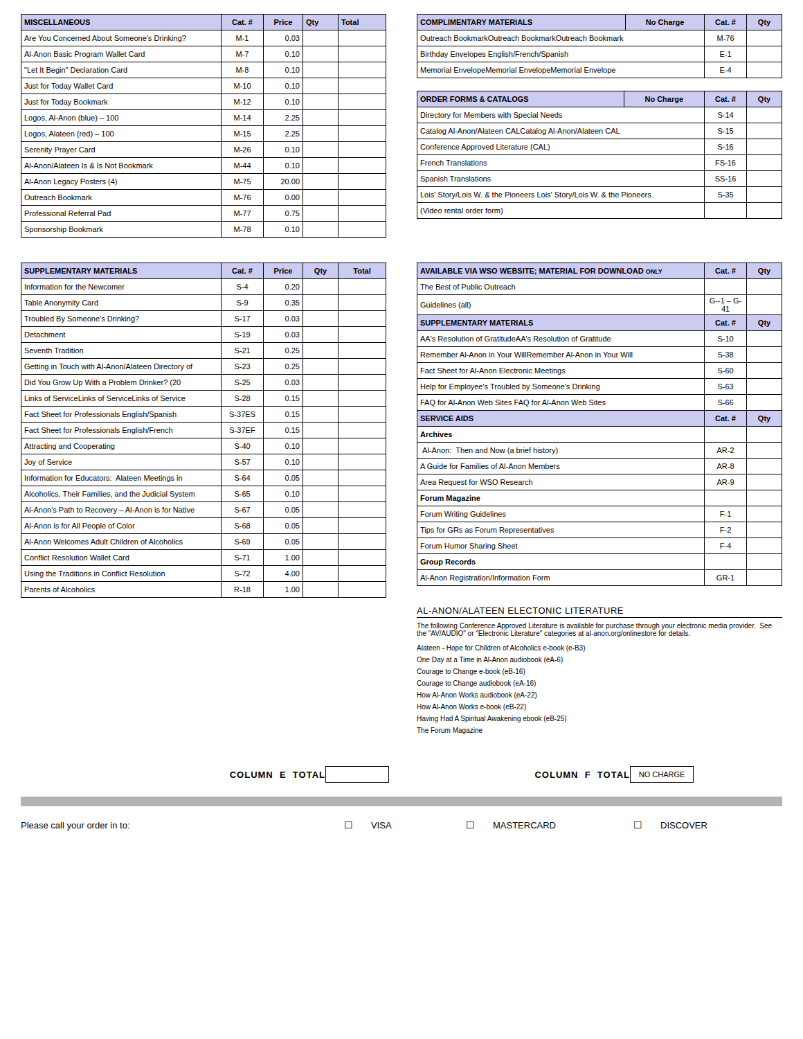| / MISCELLANEOUS / Cat. # / Price / Qty / Total / / --- / --- / --- / --- / --- / / Are You Concerned About Someone's Drinking? / M-1 / 0.03 / / / / Al-Anon Basic Program Wallet Card / M-7 / 0.10 / / / / "Let It Begin" Declaration Card / M-8 / 0.10 / / / / Just for Today Wallet Card / M-10 / 0.10 / / / / Just for Today Bookmark / M-12 / 0.10 / / / / Logos, Al-Anon (blue) – 100 / M-14 / 2.25 / / / / Logos, Alateen (red) – 100 / M-15 / 2.25 / / / / Serenity Prayer Card / M-26 / 0.10 / / / / Al-Anon/Alateen Is & Is Not Bookmark / M-44 / 0.10 / / / / Al-Anon Legacy Posters (4) / M-75 / 20.00 / / / / Outreach Bookmark / M-76 / 0.00 / / / / Professional Referral Pad / M-77 / 0.75 / / / / Sponsorship Bookmark / M-78 / 0.10 / / / | | / COMPLIMENTARY MATERIALS / No Charge / Cat. # / Qty / / --- / --- / --- / --- / / Outreach BookmarkOutreach BookmarkOutreach Bookmark / M-76 / / / Birthday Envelopes English/French/Spanish / E-1 / / / Memorial EnvelopeMemorial EnvelopeMemorial Envelope / E-4 / / / ORDER FORMS & CATALOGS / No Charge / Cat. # / Qty / / --- / --- / --- / --- / / Directory for Members with Special Needs / S-14 / / / Catalog Al-Anon/Alateen CALCatalog Al-Anon/Alateen CAL / S-15 / / / Conference Approved Literature (CAL) / S-16 / / / French Translations / FS-16 / / / Spanish Translations / SS-16 / / / Lois' Story/Lois W. & the Pioneers Lois' Story/Lois W. & the Pioneers / S-35 / / / (Video rental order form) / / / |
| / SUPPLEMENTARY MATERIALS / Cat. # / Price / Qty / Total / / --- / --- / --- / --- / --- / / Information for the Newcomer / S-4 / 0.20 / / / / Table Anonymity Card / S-9 / 0.35 / / / / Troubled By Someone's Drinking? / S-17 / 0.03 / / / / Detachment / S-19 / 0.03 / / / / Seventh Tradition / S-21 / 0.25 / / / / Getting in Touch with Al-Anon/Alateen Directory of / S-23 / 0.25 / / / / Did You Grow Up With a Problem Drinker? (20 / S-25 / 0.03 / / / / Links of ServiceLinks of ServiceLinks of Service / S-28 / 0.15 / / / / Fact Sheet for Professionals English/Spanish / S-37ES / 0.15 / / / / Fact Sheet for Professionals English/French / S-37EF / 0.15 / / / / Attracting and Cooperating / S-40 / 0.10 / / / / Joy of Service / S-57 / 0.10 / / / / Information for Educators: Alateen Meetings in / S-64 / 0.05 / / / / Alcoholics, Their Families, and the Judicial System / S-65 / 0.10 / / / / Al-Anon's Path to Recovery – Al-Anon is for Native / S-67 / 0.05 / / / / Al-Anon is for All People of Color / S-68 / 0.05 / / / / Al-Anon Welcomes Adult Children of Alcoholics / S-69 / 0.05 / / / / Conflict Resolution Wallet Card / S-71 / 1.00 / / / / Using the Traditions in Conflict Resolution / S-72 / 4.00 / / / / Parents of Alcoholics / R-18 / 1.00 / / / | | / AVAILABLE VIA WSO WEBSITE; MATERIAL FOR DOWNLOAD ONLY / Cat. # / Qty / / --- / --- / --- / / The Best of Public Outreach / / / / Guidelines (all) / G--1 – G-41 / / / SUPPLEMENTARY MATERIALS / Cat. # / Qty / / AA's Resolution of GratitudeAA's Resolution of Gratitude / S-10 / / / Remember Al-Anon in Your WillRemember Al-Anon in Your Will / S-38 / / / Fact Sheet for Al-Anon Electronic Meetings / S-60 / / / Help for Employee's Troubled by Someone's Drinking / S-63 / / / FAQ for Al-Anon Web Sites FAQ for Al-Anon Web Sites / S-66 / / / SERVICE AIDS / Cat. # / Qty / / Archives / / / / Al-Anon: Then and Now (a brief history) / AR-2 / / / A Guide for Families of Al-Anon Members / AR-8 / / / Area Request for WSO Research / AR-9 / / / Forum Magazine / / / / Forum Writing Guidelines / F-1 / / / Tips for GRs as Forum Representatives / F-2 / / / Forum Humor Sharing Sheet / F-4 / / / Group Records / / / / Al-Anon Registration/Information Form / GR-1 / / AL-ANON/ALATEEN ELECTONIC LITERATURE The following Conference Approved Literature is available for purchase through your electronic media provider. See the "AV/AUDIO" or "Electronic Literature" categories at al-anon.org/onlinestore for details. Alateen - Hope for Children of Alcoholics e-book (e-B3) One Day at a Time in Al-Anon audiobook (eA-6) Courage to Change e-book (eB-16) Courage to Change audiobook (eA-16) How Al-Anon Works audiobook (eA-22) How Al-Anon Works e-book (eB-22) Having Had A Spiritual Awakening ebook (eB-25) The Forum Magazine |
| | COLUMN E TOTAL | | | COLUMN F TOTAL | NO CHARGE | |
| Please call your order in to: | ☐ | VISA | ☐ | MASTERCARD | ☐ | DISCOVER |